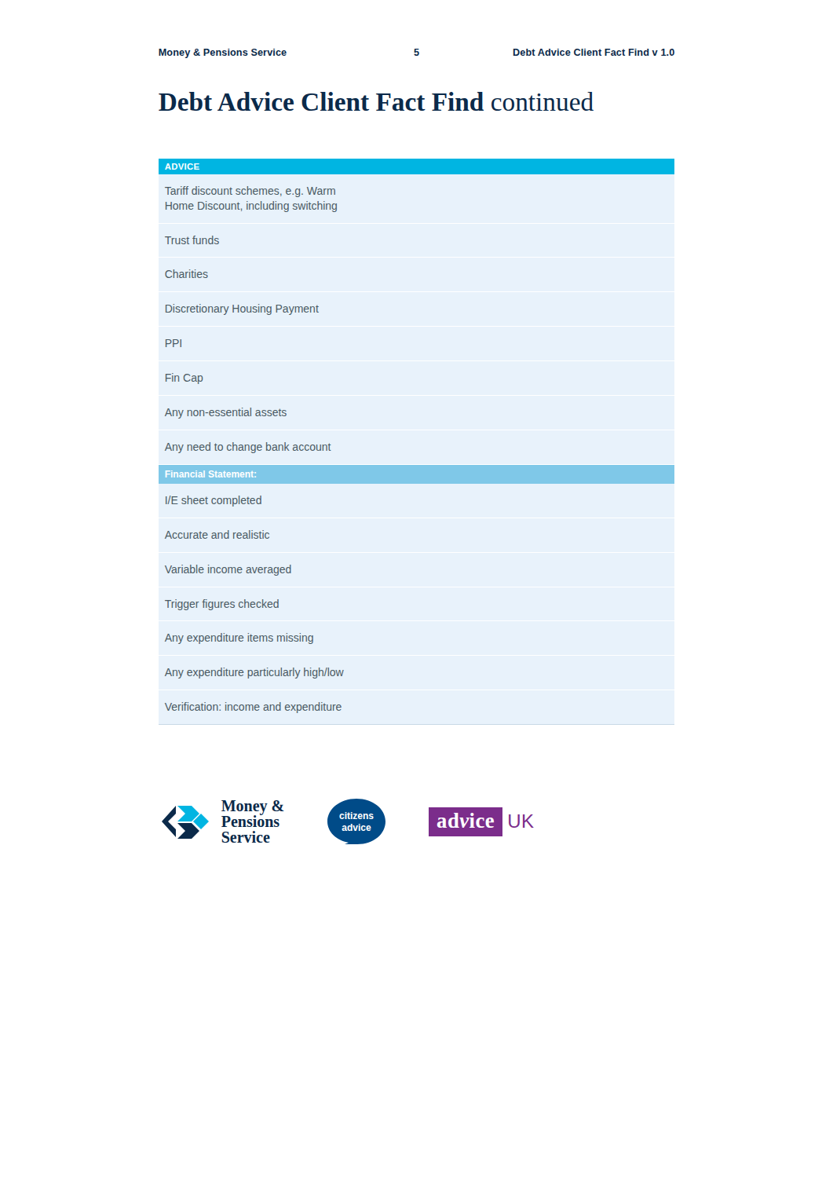Money & Pensions Service
5
Debt Advice Client Fact Find v 1.0
Debt Advice Client Fact Find continued
| ADVICE |
| --- |
| Tariff discount schemes, e.g. Warm Home Discount, including switching |
| Trust funds |
| Charities |
| Discretionary Housing Payment |
| PPI |
| Fin Cap |
| Any non-essential assets |
| Any need to change bank account |
| Financial Statement: |
| I/E sheet completed |
| Accurate and realistic |
| Variable income averaged |
| Trigger figures checked |
| Any expenditure items missing |
| Any expenditure particularly high/low |
| Verification: income and expenditure |
Money &
Pensions
Service
citizens advice
advice UK